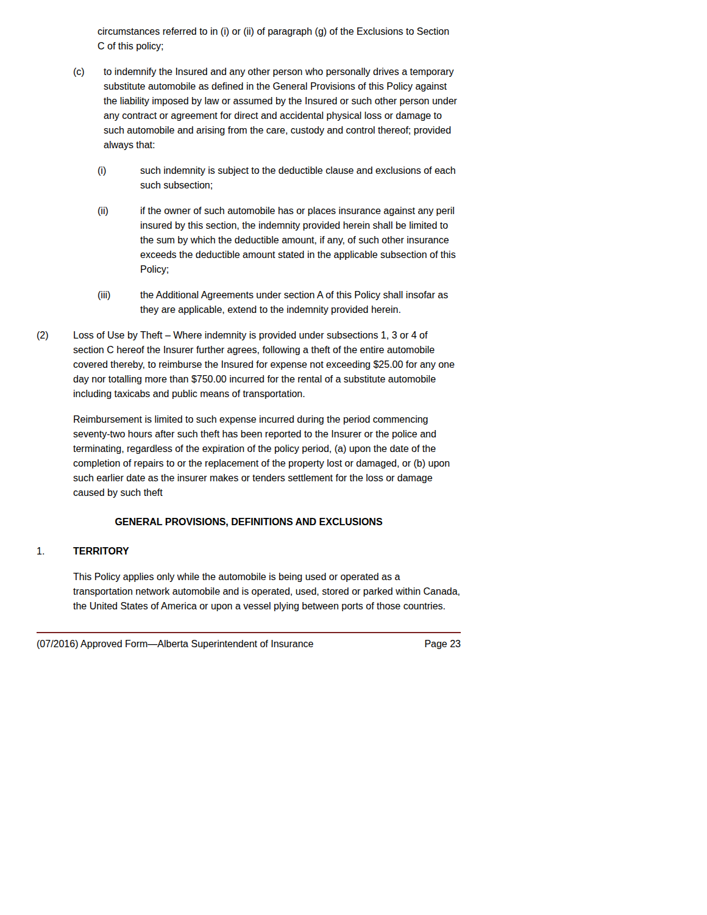circumstances referred to in (i) or (ii) of paragraph (g) of the Exclusions to Section C of this policy;
(c)
to indemnify the Insured and any other person who personally drives a temporary substitute automobile as defined in the General Provisions of this Policy against the liability imposed by law or assumed by the Insured or such other person under any contract or agreement for direct and accidental physical loss or damage to such automobile and arising from the care, custody and control thereof; provided always that:
(i)
such indemnity is subject to the deductible clause and exclusions of each such subsection;
(ii)
if the owner of such automobile has or places insurance against any peril insured by this section, the indemnity provided herein shall be limited to the sum by which the deductible amount, if any, of such other insurance exceeds the deductible amount stated in the applicable subsection of this Policy;
(iii)
the Additional Agreements under section A of this Policy shall insofar as they are applicable, extend to the indemnity provided herein.
(2)
Loss of Use by Theft – Where indemnity is provided under subsections 1, 3 or 4 of section C hereof the Insurer further agrees, following a theft of the entire automobile covered thereby, to reimburse the Insured for expense not exceeding $25.00 for any one day nor totalling more than $750.00 incurred for the rental of a substitute automobile including taxicabs and public means of transportation.
Reimbursement is limited to such expense incurred during the period commencing seventy-two hours after such theft has been reported to the Insurer or the police and terminating, regardless of the expiration of the policy period, (a) upon the date of the completion of repairs to or the replacement of the property lost or damaged, or (b) upon such earlier date as the insurer makes or tenders settlement for the loss or damage caused by such theft
GENERAL PROVISIONS, DEFINITIONS AND EXCLUSIONS
1.
TERRITORY
This Policy applies only while the automobile is being used or operated as a transportation network automobile and is operated, used, stored or parked within Canada, the United States of America or upon a vessel plying between ports of those countries.
(07/2016) Approved Form—Alberta Superintendent of Insurance Page 23